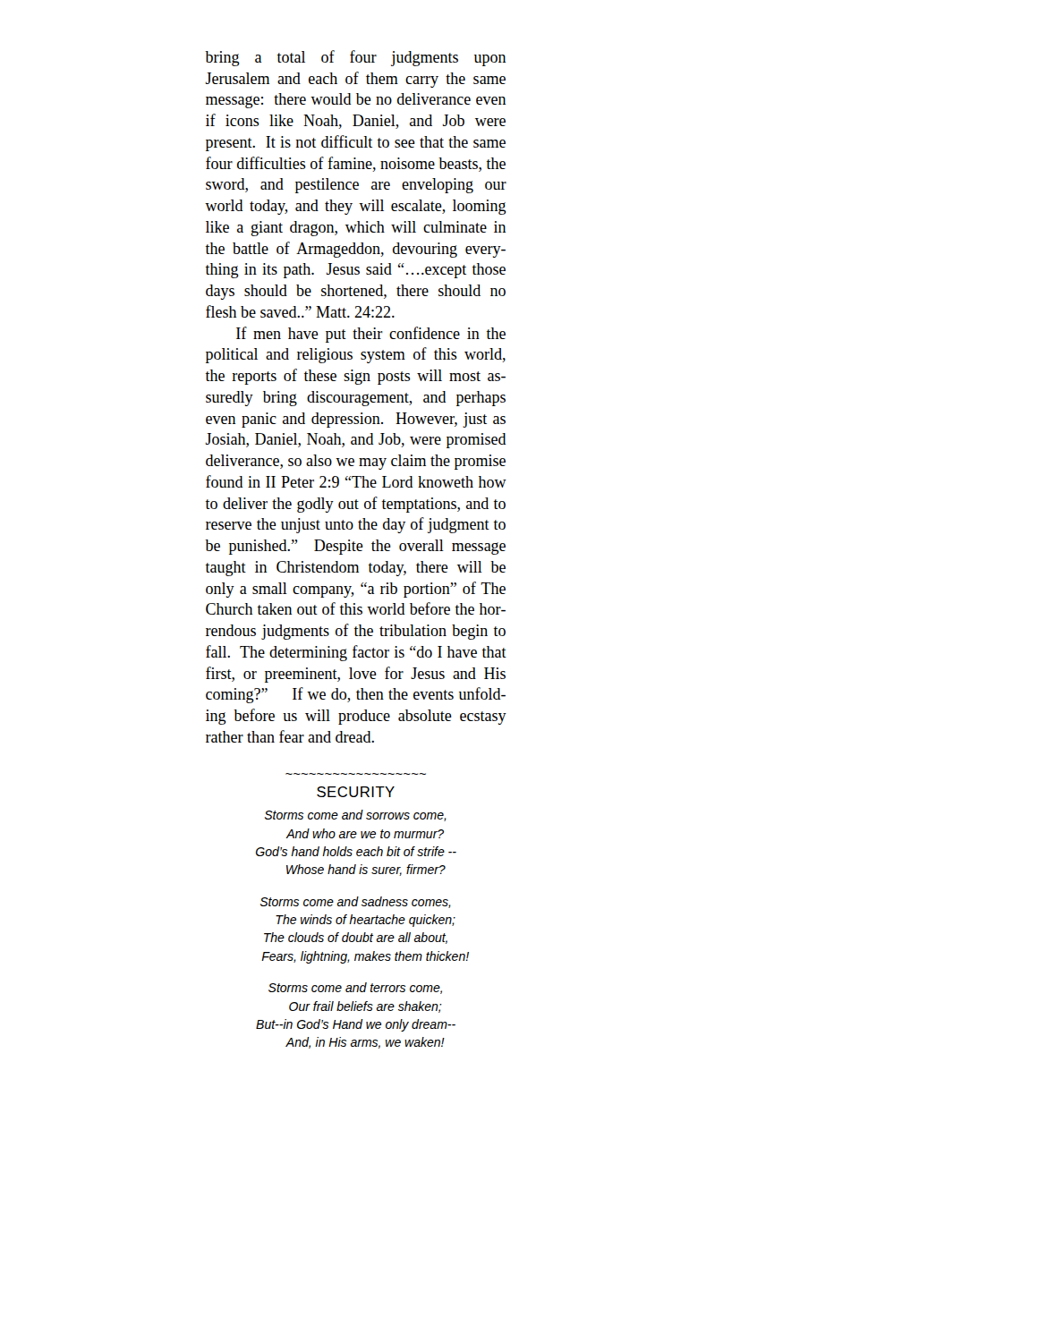bring a total of four judgments upon Jerusalem and each of them carry the same message: there would be no deliverance even if icons like Noah, Daniel, and Job were present. It is not difficult to see that the same four difficulties of famine, noisome beasts, the sword, and pestilence are enveloping our world today, and they will escalate, looming like a giant dragon, which will culminate in the battle of Armageddon, devouring everything in its path. Jesus said “….except those days should be shortened, there should no flesh be saved..” Matt. 24:22.
If men have put their confidence in the political and religious system of this world, the reports of these sign posts will most assuredly bring discouragement, and perhaps even panic and depression. However, just as Josiah, Daniel, Noah, and Job, were promised deliverance, so also we may claim the promise found in II Peter 2:9 “The Lord knoweth how to deliver the godly out of temptations, and to reserve the unjust unto the day of judgment to be punished.” Despite the overall message taught in Christendom today, there will be only a small company, “a rib portion” of The Church taken out of this world before the horrendous judgments of the tribulation begin to fall. The determining factor is “do I have that first, or preeminent, love for Jesus and His coming?” If we do, then the events unfolding before us will produce absolute ecstasy rather than fear and dread.
~~~~~~~~~~~~~~~~~~
SECURITY
Storms come and sorrows come, And who are we to murmur? God’s hand holds each bit of strife -- Whose hand is surer, firmer?
Storms come and sadness comes, The winds of heartache quicken; The clouds of doubt are all about, Fears, lightning, makes them thicken!
Storms come and terrors come, Our frail beliefs are shaken; But--in God’s Hand we only dream-- And, in His arms, we waken!